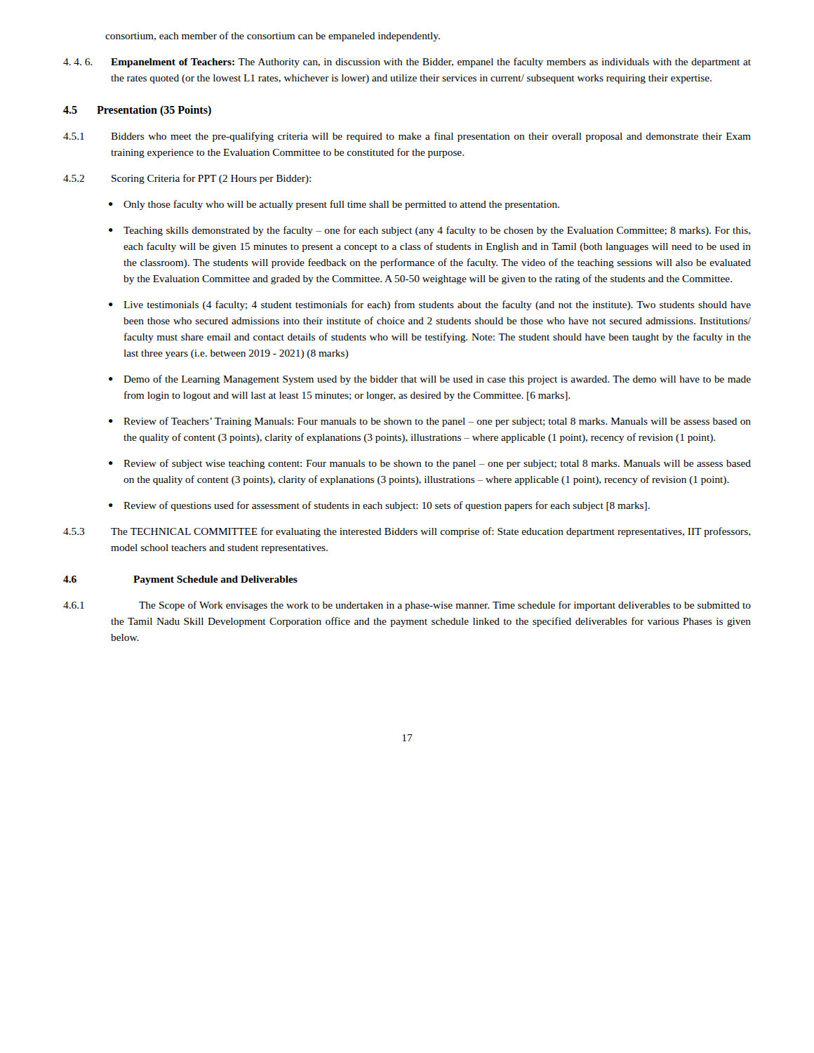consortium, each member of the consortium can be empaneled independently.
4. 4. 6.
Empanelment of Teachers: The Authority can, in discussion with the Bidder, empanel the faculty members as individuals with the department at the rates quoted (or the lowest L1 rates, whichever is lower) and utilize their services in current/ subsequent works requiring their expertise.
4.5 Presentation (35 Points)
4.5.1
Bidders who meet the pre-qualifying criteria will be required to make a final presentation on their overall proposal and demonstrate their Exam training experience to the Evaluation Committee to be constituted for the purpose.
4.5.2
Scoring Criteria for PPT (2 Hours per Bidder):
Only those faculty who will be actually present full time shall be permitted to attend the presentation.
Teaching skills demonstrated by the faculty – one for each subject (any 4 faculty to be chosen by the Evaluation Committee; 8 marks). For this, each faculty will be given 15 minutes to present a concept to a class of students in English and in Tamil (both languages will need to be used in the classroom). The students will provide feedback on the performance of the faculty. The video of the teaching sessions will also be evaluated by the Evaluation Committee and graded by the Committee. A 50-50 weightage will be given to the rating of the students and the Committee.
Live testimonials (4 faculty; 4 student testimonials for each) from students about the faculty (and not the institute). Two students should have been those who secured admissions into their institute of choice and 2 students should be those who have not secured admissions. Institutions/ faculty must share email and contact details of students who will be testifying. Note: The student should have been taught by the faculty in the last three years (i.e. between 2019 - 2021) (8 marks)
Demo of the Learning Management System used by the bidder that will be used in case this project is awarded. The demo will have to be made from login to logout and will last at least 15 minutes; or longer, as desired by the Committee. [6 marks].
Review of Teachers’ Training Manuals: Four manuals to be shown to the panel – one per subject; total 8 marks. Manuals will be assess based on the quality of content (3 points), clarity of explanations (3 points), illustrations – where applicable (1 point), recency of revision (1 point).
Review of subject wise teaching content: Four manuals to be shown to the panel – one per subject; total 8 marks. Manuals will be assess based on the quality of content (3 points), clarity of explanations (3 points), illustrations – where applicable (1 point), recency of revision (1 point).
Review of questions used for assessment of students in each subject: 10 sets of question papers for each subject [8 marks].
4.5.3
The TECHNICAL COMMITTEE for evaluating the interested Bidders will comprise of: State education department representatives, IIT professors, model school teachers and student representatives.
4.6
Payment Schedule and Deliverables
4.6.1
The Scope of Work envisages the work to be undertaken in a phase-wise manner. Time schedule for important deliverables to be submitted to the Tamil Nadu Skill Development Corporation office and the payment schedule linked to the specified deliverables for various Phases is given below.
17